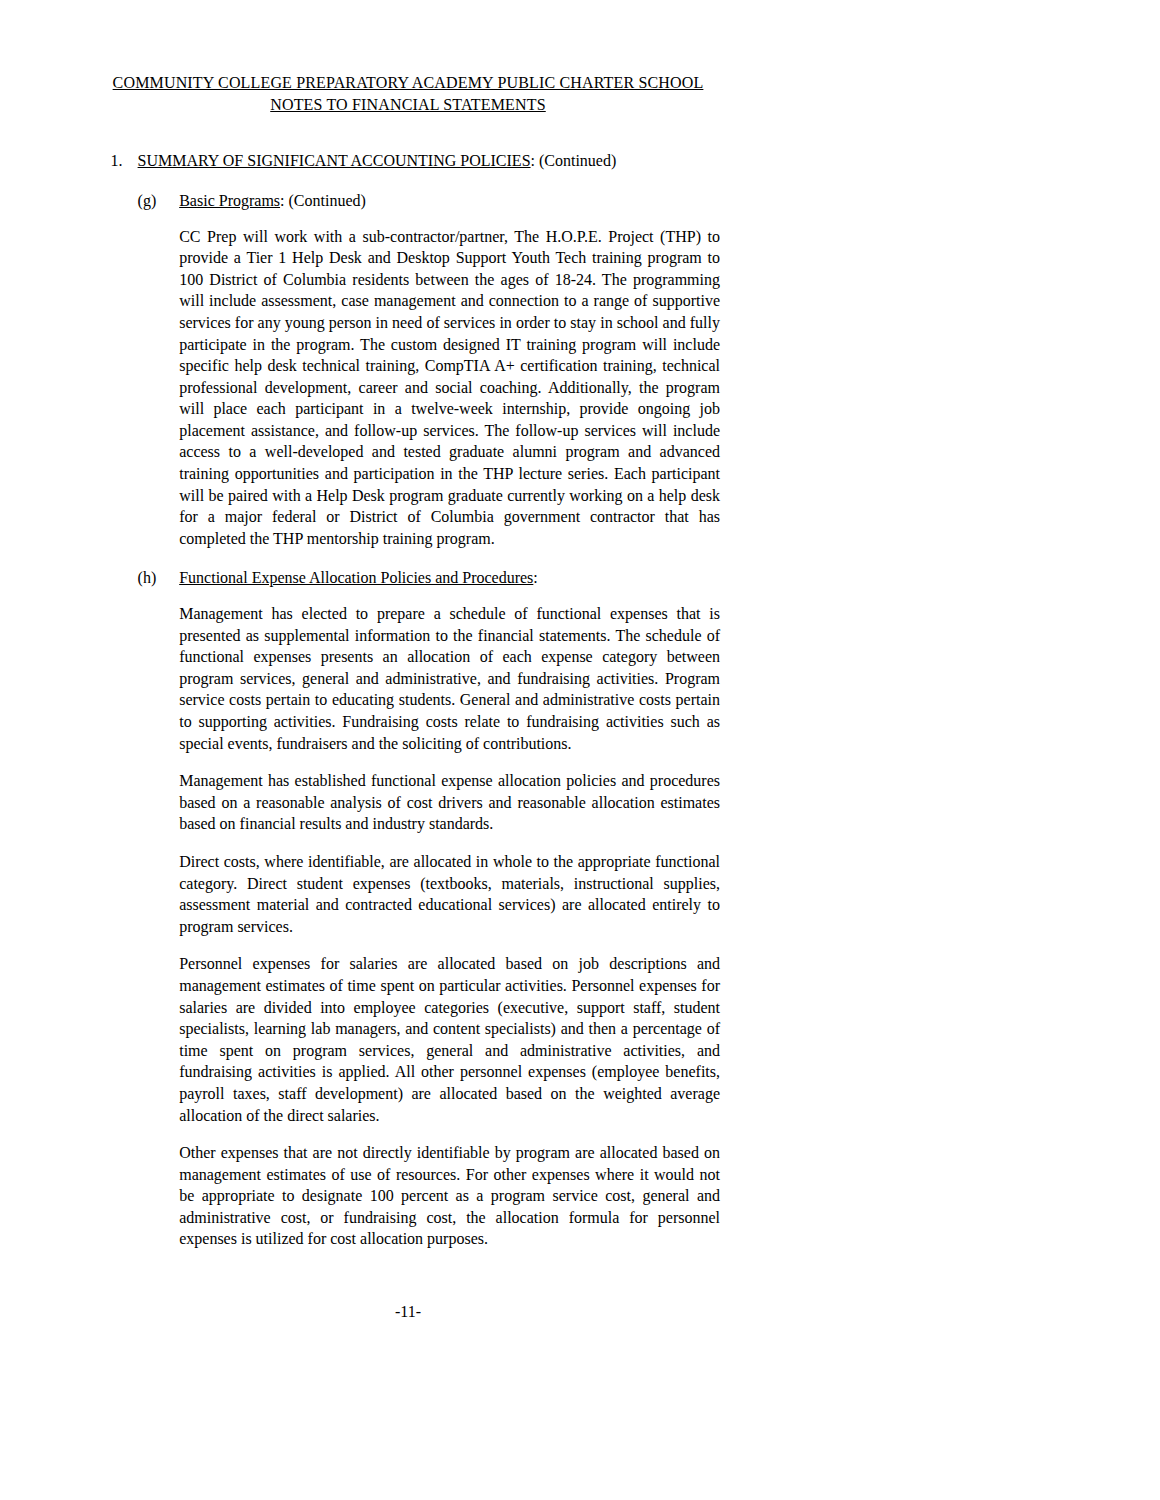COMMUNITY COLLEGE PREPARATORY ACADEMY PUBLIC CHARTER SCHOOL
NOTES TO FINANCIAL STATEMENTS
SUMMARY OF SIGNIFICANT ACCOUNTING POLICIES: (Continued)
(g) Basic Programs: (Continued)
CC Prep will work with a sub-contractor/partner, The H.O.P.E. Project (THP) to provide a Tier 1 Help Desk and Desktop Support Youth Tech training program to 100 District of Columbia residents between the ages of 18-24. The programming will include assessment, case management and connection to a range of supportive services for any young person in need of services in order to stay in school and fully participate in the program. The custom designed IT training program will include specific help desk technical training, CompTIA A+ certification training, technical professional development, career and social coaching. Additionally, the program will place each participant in a twelve-week internship, provide ongoing job placement assistance, and follow-up services. The follow-up services will include access to a well-developed and tested graduate alumni program and advanced training opportunities and participation in the THP lecture series. Each participant will be paired with a Help Desk program graduate currently working on a help desk for a major federal or District of Columbia government contractor that has completed the THP mentorship training program.
(h) Functional Expense Allocation Policies and Procedures:
Management has elected to prepare a schedule of functional expenses that is presented as supplemental information to the financial statements. The schedule of functional expenses presents an allocation of each expense category between program services, general and administrative, and fundraising activities. Program service costs pertain to educating students. General and administrative costs pertain to supporting activities. Fundraising costs relate to fundraising activities such as special events, fundraisers and the soliciting of contributions.
Management has established functional expense allocation policies and procedures based on a reasonable analysis of cost drivers and reasonable allocation estimates based on financial results and industry standards.
Direct costs, where identifiable, are allocated in whole to the appropriate functional category. Direct student expenses (textbooks, materials, instructional supplies, assessment material and contracted educational services) are allocated entirely to program services.
Personnel expenses for salaries are allocated based on job descriptions and management estimates of time spent on particular activities. Personnel expenses for salaries are divided into employee categories (executive, support staff, student specialists, learning lab managers, and content specialists) and then a percentage of time spent on program services, general and administrative activities, and fundraising activities is applied. All other personnel expenses (employee benefits, payroll taxes, staff development) are allocated based on the weighted average allocation of the direct salaries.
Other expenses that are not directly identifiable by program are allocated based on management estimates of use of resources. For other expenses where it would not be appropriate to designate 100 percent as a program service cost, general and administrative cost, or fundraising cost, the allocation formula for personnel expenses is utilized for cost allocation purposes.
-11-